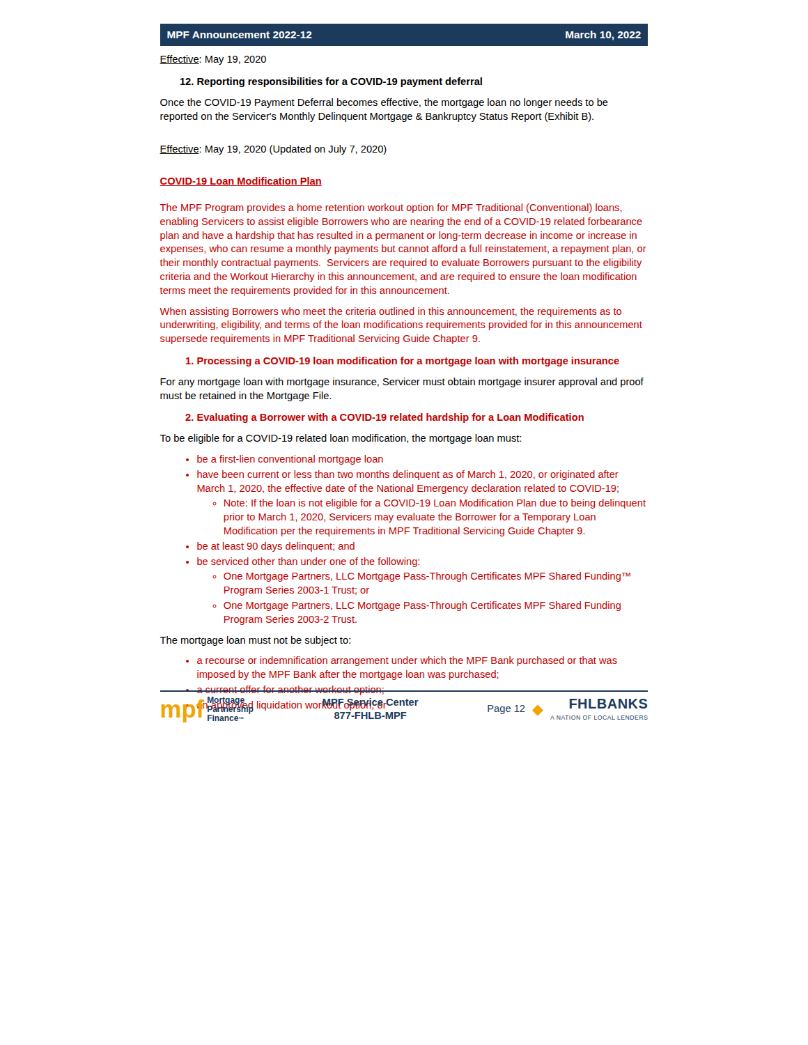MPF Announcement 2022-12 March 10, 2022
Effective: May 19, 2020
Reporting responsibilities for a COVID-19 payment deferral
Once the COVID-19 Payment Deferral becomes effective, the mortgage loan no longer needs to be reported on the Servicer's Monthly Delinquent Mortgage & Bankruptcy Status Report (Exhibit B).
Effective: May 19, 2020 (Updated on July 7, 2020)
COVID-19 Loan Modification Plan
The MPF Program provides a home retention workout option for MPF Traditional (Conventional) loans, enabling Servicers to assist eligible Borrowers who are nearing the end of a COVID-19 related forbearance plan and have a hardship that has resulted in a permanent or long-term decrease in income or increase in expenses, who can resume a monthly payments but cannot afford a full reinstatement, a repayment plan, or their monthly contractual payments. Servicers are required to evaluate Borrowers pursuant to the eligibility criteria and the Workout Hierarchy in this announcement, and are required to ensure the loan modification terms meet the requirements provided for in this announcement.
When assisting Borrowers who meet the criteria outlined in this announcement, the requirements as to underwriting, eligibility, and terms of the loan modifications requirements provided for in this announcement supersede requirements in MPF Traditional Servicing Guide Chapter 9.
Processing a COVID-19 loan modification for a mortgage loan with mortgage insurance
For any mortgage loan with mortgage insurance, Servicer must obtain mortgage insurer approval and proof must be retained in the Mortgage File.
Evaluating a Borrower with a COVID-19 related hardship for a Loan Modification
To be eligible for a COVID-19 related loan modification, the mortgage loan must:
be a first-lien conventional mortgage loan
have been current or less than two months delinquent as of March 1, 2020, or originated after March 1, 2020, the effective date of the National Emergency declaration related to COVID-19;
Note: If the loan is not eligible for a COVID-19 Loan Modification Plan due to being delinquent prior to March 1, 2020, Servicers may evaluate the Borrower for a Temporary Loan Modification per the requirements in MPF Traditional Servicing Guide Chapter 9.
be at least 90 days delinquent; and
be serviced other than under one of the following:
One Mortgage Partners, LLC Mortgage Pass-Through Certificates MPF Shared Funding™ Program Series 2003-1 Trust; or
One Mortgage Partners, LLC Mortgage Pass-Through Certificates MPF Shared Funding Program Series 2003-2 Trust.
The mortgage loan must not be subject to:
a recourse or indemnification arrangement under which the MPF Bank purchased or that was imposed by the MPF Bank after the mortgage loan was purchased;
a current offer for another workout option;
an approved liquidation workout option; or
mpf Mortgage
Partnership
Finance™
MPF Service Center
877-FHLB-MPF
Page 12 ◆ FHLBANKS
A NATION OF LOCAL LENDERS